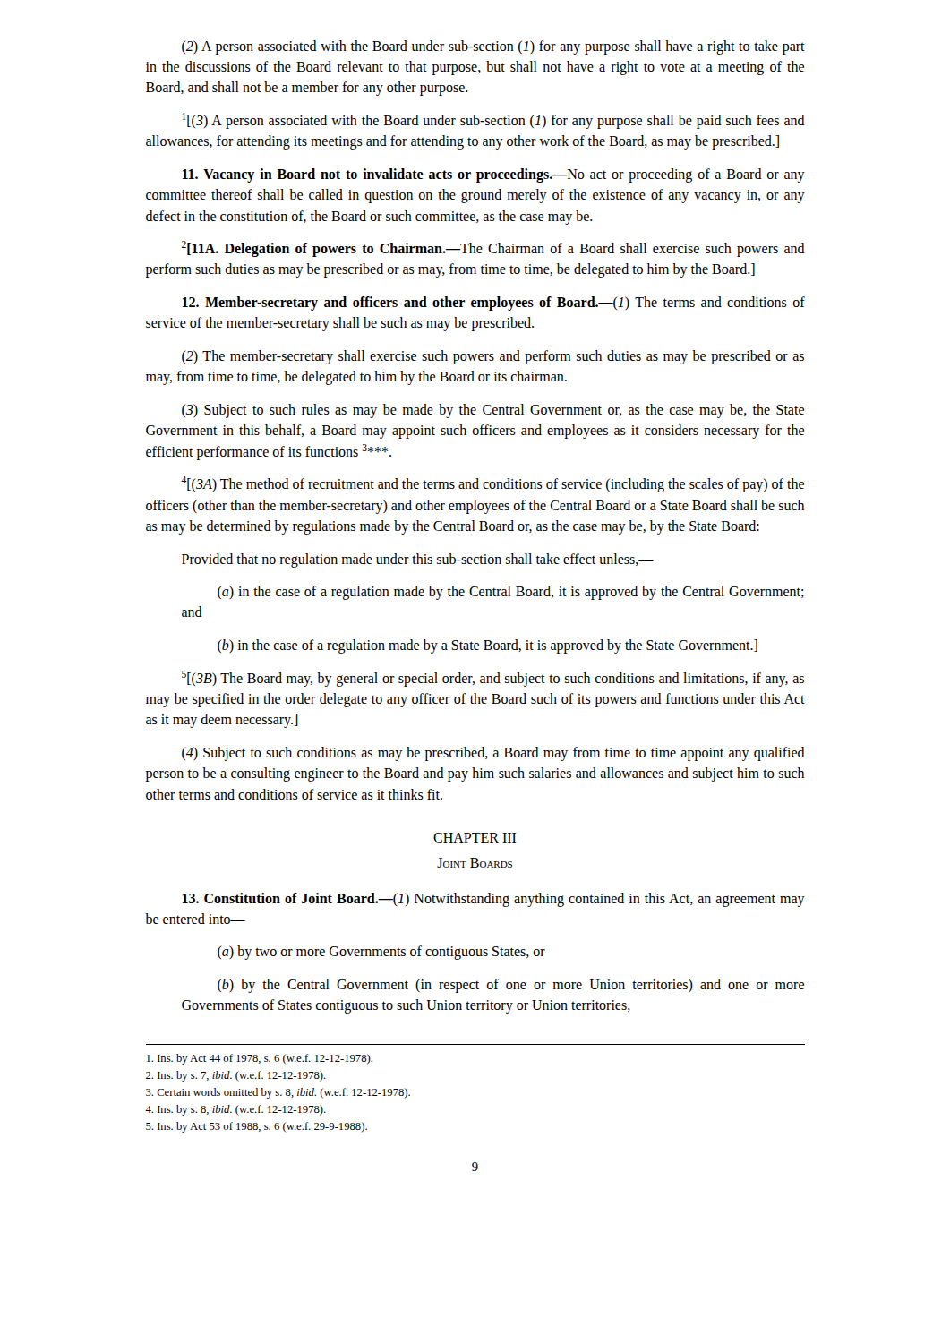(2) A person associated with the Board under sub-section (1) for any purpose shall have a right to take part in the discussions of the Board relevant to that purpose, but shall not have a right to vote at a meeting of the Board, and shall not be a member for any other purpose.
1[(3) A person associated with the Board under sub-section (1) for any purpose shall be paid such fees and allowances, for attending its meetings and for attending to any other work of the Board, as may be prescribed.]
11. Vacancy in Board not to invalidate acts or proceedings.—No act or proceeding of a Board or any committee thereof shall be called in question on the ground merely of the existence of any vacancy in, or any defect in the constitution of, the Board or such committee, as the case may be.
2[11A. Delegation of powers to Chairman.—The Chairman of a Board shall exercise such powers and perform such duties as may be prescribed or as may, from time to time, be delegated to him by the Board.]
12. Member-secretary and officers and other employees of Board.—(1) The terms and conditions of service of the member-secretary shall be such as may be prescribed.
(2) The member-secretary shall exercise such powers and perform such duties as may be prescribed or as may, from time to time, be delegated to him by the Board or its chairman.
(3) Subject to such rules as may be made by the Central Government or, as the case may be, the State Government in this behalf, a Board may appoint such officers and employees as it considers necessary for the efficient performance of its functions 3***.
4[(3A) The method of recruitment and the terms and conditions of service (including the scales of pay) of the officers (other than the member-secretary) and other employees of the Central Board or a State Board shall be such as may be determined by regulations made by the Central Board or, as the case may be, by the State Board:
Provided that no regulation made under this sub-section shall take effect unless,—
(a) in the case of a regulation made by the Central Board, it is approved by the Central Government; and
(b) in the case of a regulation made by a State Board, it is approved by the State Government.]
5[(3B) The Board may, by general or special order, and subject to such conditions and limitations, if any, as may be specified in the order delegate to any officer of the Board such of its powers and functions under this Act as it may deem necessary.]
(4) Subject to such conditions as may be prescribed, a Board may from time to time appoint any qualified person to be a consulting engineer to the Board and pay him such salaries and allowances and subject him to such other terms and conditions of service as it thinks fit.
CHAPTER III
Joint Boards
13. Constitution of Joint Board.—(1) Notwithstanding anything contained in this Act, an agreement may be entered into—
(a) by two or more Governments of contiguous States, or
(b) by the Central Government (in respect of one or more Union territories) and one or more Governments of States contiguous to such Union territory or Union territories,
1. Ins. by Act 44 of 1978, s. 6 (w.e.f. 12-12-1978).
2. Ins. by s. 7, ibid. (w.e.f. 12-12-1978).
3. Certain words omitted by s. 8, ibid. (w.e.f. 12-12-1978).
4. Ins. by s. 8, ibid. (w.e.f. 12-12-1978).
5. Ins. by Act 53 of 1988, s. 6 (w.e.f. 29-9-1988).
9